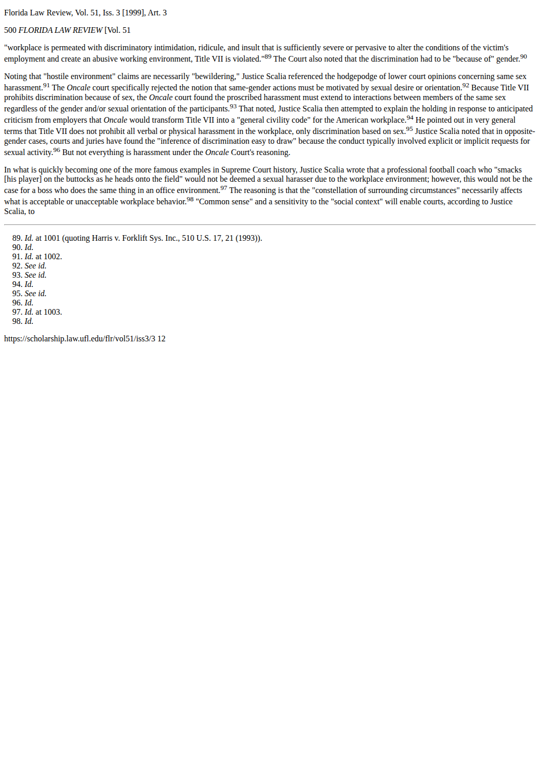Florida Law Review, Vol. 51, Iss. 3 [1999], Art. 3
500 FLORIDA LAW REVIEW [Vol. 51
"workplace is permeated with discriminatory intimidation, ridicule, and insult that is sufficiently severe or pervasive to alter the conditions of the victim's employment and create an abusive working environment, Title VII is violated."89 The Court also noted that the discrimination had to be "because of" gender.90
Noting that "hostile environment" claims are necessarily "bewildering," Justice Scalia referenced the hodgepodge of lower court opinions concerning same sex harassment.91 The Oncale court specifically rejected the notion that same-gender actions must be motivated by sexual desire or orientation.92 Because Title VII prohibits discrimination because of sex, the Oncale court found the proscribed harassment must extend to interactions between members of the same sex regardless of the gender and/or sexual orientation of the participants.93 That noted, Justice Scalia then attempted to explain the holding in response to anticipated criticism from employers that Oncale would transform Title VII into a "general civility code" for the American workplace.94 He pointed out in very general terms that Title VII does not prohibit all verbal or physical harassment in the workplace, only discrimination based on sex.95 Justice Scalia noted that in opposite-gender cases, courts and juries have found the "inference of discrimination easy to draw" because the conduct typically involved explicit or implicit requests for sexual activity.96 But not everything is harassment under the Oncale Court's reasoning.
In what is quickly becoming one of the more famous examples in Supreme Court history, Justice Scalia wrote that a professional football coach who "smacks [his player] on the buttocks as he heads onto the field" would not be deemed a sexual harasser due to the workplace environment; however, this would not be the case for a boss who does the same thing in an office environment.97 The reasoning is that the "constellation of surrounding circumstances" necessarily affects what is acceptable or unacceptable workplace behavior.98 "Common sense" and a sensitivity to the "social context" will enable courts, according to Justice Scalia, to
Id. at 1001 (quoting Harris v. Forklift Sys. Inc., 510 U.S. 17, 21 (1993)).
Id.
Id. at 1002.
See id.
See id.
Id.
See id.
Id.
Id. at 1003.
Id.
https://scholarship.law.ufl.edu/flr/vol51/iss3/3 12